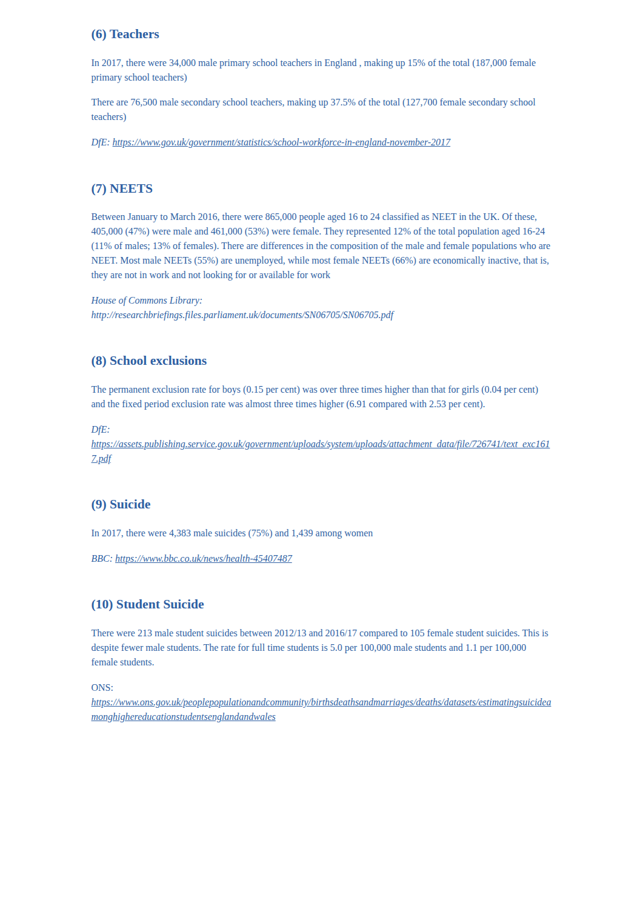(6) Teachers
In 2017, there were 34,000 male primary school teachers in England , making up 15% of the total (187,000 female primary school teachers)
There are 76,500 male secondary school teachers, making up 37.5% of the total (127,700 female secondary school teachers)
DfE: https://www.gov.uk/government/statistics/school-workforce-in-england-november-2017
(7) NEETS
Between January to March 2016, there were 865,000 people aged 16 to 24 classified as NEET in the UK. Of these, 405,000 (47%) were male and 461,000 (53%) were female. They represented 12% of the total population aged 16-24 (11% of males; 13% of females). There are differences in the composition of the male and female populations who are NEET. Most male NEETs (55%) are unemployed, while most female NEETs (66%) are economically inactive, that is, they are not in work and not looking for or available for work
House of Commons Library:
http://researchbriefings.files.parliament.uk/documents/SN06705/SN06705.pdf
(8) School exclusions
The permanent exclusion rate for boys (0.15 per cent) was over three times higher than that for girls (0.04 per cent) and the fixed period exclusion rate was almost three times higher (6.91 compared with 2.53 per cent).
DfE:
https://assets.publishing.service.gov.uk/government/uploads/system/uploads/attachment_data/file/726741/text_exc1617.pdf
(9) Suicide
In 2017, there were 4,383 male suicides (75%) and 1,439 among women
BBC: https://www.bbc.co.uk/news/health-45407487
(10) Student Suicide
There were 213 male student suicides between 2012/13 and 2016/17 compared to 105 female student suicides. This is despite fewer male students. The rate for full time students is 5.0 per 100,000 male students and 1.1 per 100,000 female students.
ONS:
https://www.ons.gov.uk/peoplepopulationandcommunity/birthsdeathsandmarriages/deaths/datasets/estimatingsuicideamonghighereducationstudentsenglandandwales